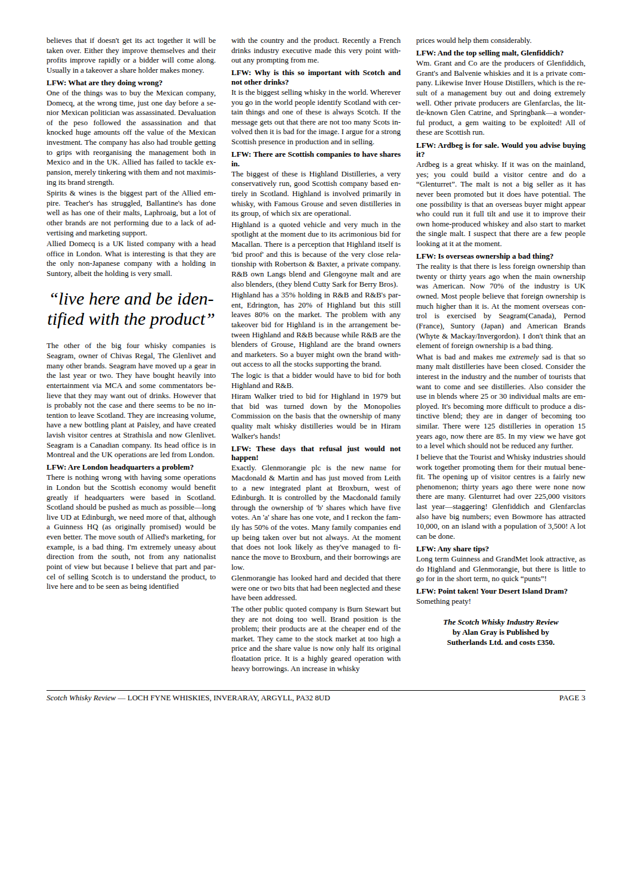believes that if doesn't get its act together it will be taken over. Either they improve themselves and their profits improve rapidly or a bidder will come along. Usually in a takeover a share holder makes money.
LFW: What are they doing wrong?
One of the things was to buy the Mexican company, Domecq, at the wrong time, just one day before a senior Mexican politician was assassinated. Devaluation of the peso followed the assassination and that knocked huge amounts off the value of the Mexican investment. The company has also had trouble getting to grips with reorganising the management both in Mexico and in the UK. Allied has failed to tackle expansion, merely tinkering with them and not maximising its brand strength.
Spirits & wines is the biggest part of the Allied empire. Teacher's has struggled, Ballantine's has done well as has one of their malts, Laphroaig, but a lot of other brands are not performing due to a lack of advertising and marketing support.
Allied Domecq is a UK listed company with a head office in London. What is interesting is that they are the only non-Japanese company with a holding in Suntory, albeit the holding is very small.
“live here and be identified with the product”
The other of the big four whisky companies is Seagram, owner of Chivas Regal, The Glenlivet and many other brands. Seagram have moved up a gear in the last year or two. They have bought heavily into entertainment via MCA and some commentators believe that they may want out of drinks. However that is probably not the case and there seems to be no intention to leave Scotland. They are increasing volume, have a new bottling plant at Paisley, and have created lavish visitor centres at Strathisla and now Glenlivet. Seagram is a Canadian company. Its head office is in Montreal and the UK operations are led from London.
LFW: Are London headquarters a problem?
There is nothing wrong with having some operations in London but the Scottish economy would benefit greatly if headquarters were based in Scotland. Scotland should be pushed as much as possible—long live UD at Edinburgh, we need more of that, although a Guinness HQ (as originally promised) would be even better. The move south of Allied's marketing, for example, is a bad thing. I'm extremely uneasy about direction from the south, not from any nationalist point of view but because I believe that part and parcel of selling Scotch is to understand the product, to live here and to be seen as being identified
with the country and the product. Recently a French drinks industry executive made this very point without any prompting from me.
LFW: Why is this so important with Scotch and not other drinks?
It is the biggest selling whisky in the world. Wherever you go in the world people identify Scotland with certain things and one of these is always Scotch. If the message gets out that there are not too many Scots involved then it is bad for the image. I argue for a strong Scottish presence in production and in selling.
LFW: There are Scottish companies to have shares in.
The biggest of these is Highland Distilleries, a very conservatively run, good Scottish company based entirely in Scotland. Highland is involved primarily in whisky, with Famous Grouse and seven distilleries in its group, of which six are operational.
Highland is a quoted vehicle and very much in the spotlight at the moment due to its acrimonious bid for Macallan. There is a perception that Highland itself is 'bid proof' and this is because of the very close relationship with Robertson & Baxter, a private company. R&B own Langs blend and Glengoyne malt and are also blenders, (they blend Cutty Sark for Berry Bros).
Highland has a 35% holding in R&B and R&B's parent, Edrington, has 20% of Highland but this still leaves 80% on the market. The problem with any takeover bid for Highland is in the arrangement between Highland and R&B because while R&B are the blenders of Grouse, Highland are the brand owners and marketers. So a buyer might own the brand without access to all the stocks supporting the brand.
The logic is that a bidder would have to bid for both Highland and R&B.
Hiram Walker tried to bid for Highland in 1979 but that bid was turned down by the Monopolies Commission on the basis that the ownership of many quality malt whisky distilleries would be in Hiram Walker's hands!
LFW: These days that refusal just would not happen!
Exactly. Glenmorangie plc is the new name for Macdonald & Martin and has just moved from Leith to a new integrated plant at Broxburn, west of Edinburgh. It is controlled by the Macdonald family through the ownership of 'b' shares which have five votes. An 'a' share has one vote, and I reckon the family has 50% of the votes. Many family companies end up being taken over but not always. At the moment that does not look likely as they've managed to finance the move to Broxburn, and their borrowings are low.
Glenmorangie has looked hard and decided that there were one or two bits that had been neglected and these have been addressed.
The other public quoted company is Burn Stewart but they are not doing too well. Brand position is the problem; their products are at the cheaper end of the market. They came to the stock market at too high a price and the share value is now only half its original floatation price. It is a highly geared operation with heavy borrowings. An increase in whisky
prices would help them considerably.
LFW: And the top selling malt, Glenfiddich?
Wm. Grant and Co are the producers of Glenfiddich, Grant's and Balvenie whiskies and it is a private company. Likewise Inver House Distillers, which is the result of a management buy out and doing extremely well. Other private producers are Glenfarclas, the little-known Glen Catrine, and Springbank—a wonderful product, a gem waiting to be exploited! All of these are Scottish run.
LFW: Ardbeg is for sale. Would you advise buying it?
Ardbeg is a great whisky. If it was on the mainland, yes; you could build a visitor centre and do a “Glenturret”. The malt is not a big seller as it has never been promoted but it does have potential. The one possibility is that an overseas buyer might appear who could run it full tilt and use it to improve their own home-produced whiskey and also start to market the single malt. I suspect that there are a few people looking at it at the moment.
LFW: Is overseas ownership a bad thing?
The reality is that there is less foreign ownership than twenty or thirty years ago when the main ownership was American. Now 70% of the industry is UK owned. Most people believe that foreign ownership is much higher than it is. At the moment overseas control is exercised by Seagram(Canada), Pernod (France), Suntory (Japan) and American Brands (Whyte & Mackay/Invergordon). I don't think that an element of foreign ownership is a bad thing.
What is bad and makes me extremely sad is that so many malt distilleries have been closed. Consider the interest in the industry and the number of tourists that want to come and see distilleries. Also consider the use in blends where 25 or 30 individual malts are employed. It's becoming more difficult to produce a distinctive blend; they are in danger of becoming too similar. There were 125 distilleries in operation 15 years ago, now there are 85. In my view we have got to a level which should not be reduced any further.
I believe that the Tourist and Whisky industries should work together promoting them for their mutual benefit. The opening up of visitor centres is a fairly new phenomenon; thirty years ago there were none now there are many. Glenturret had over 225,000 visitors last year—staggering! Glenfiddich and Glenfarclas also have big numbers; even Bowmore has attracted 10,000, on an island with a population of 3,500! A lot can be done.
LFW: Any share tips?
Long term Guinness and GrandMet look attractive, as do Highland and Glenmorangie, but there is little to go for in the short term, no quick “punts”!
LFW: Point taken! Your Desert Island Dram?
Something peaty!
The Scotch Whisky Industry Review
by Alan Gray is Published by
Sutherlands Ltd. and costs £350.
Scotch Whisky Review — LOCH FYNE WHISKIES, INVERARAY, ARGYLL, PA32 8UD
PAGE 3